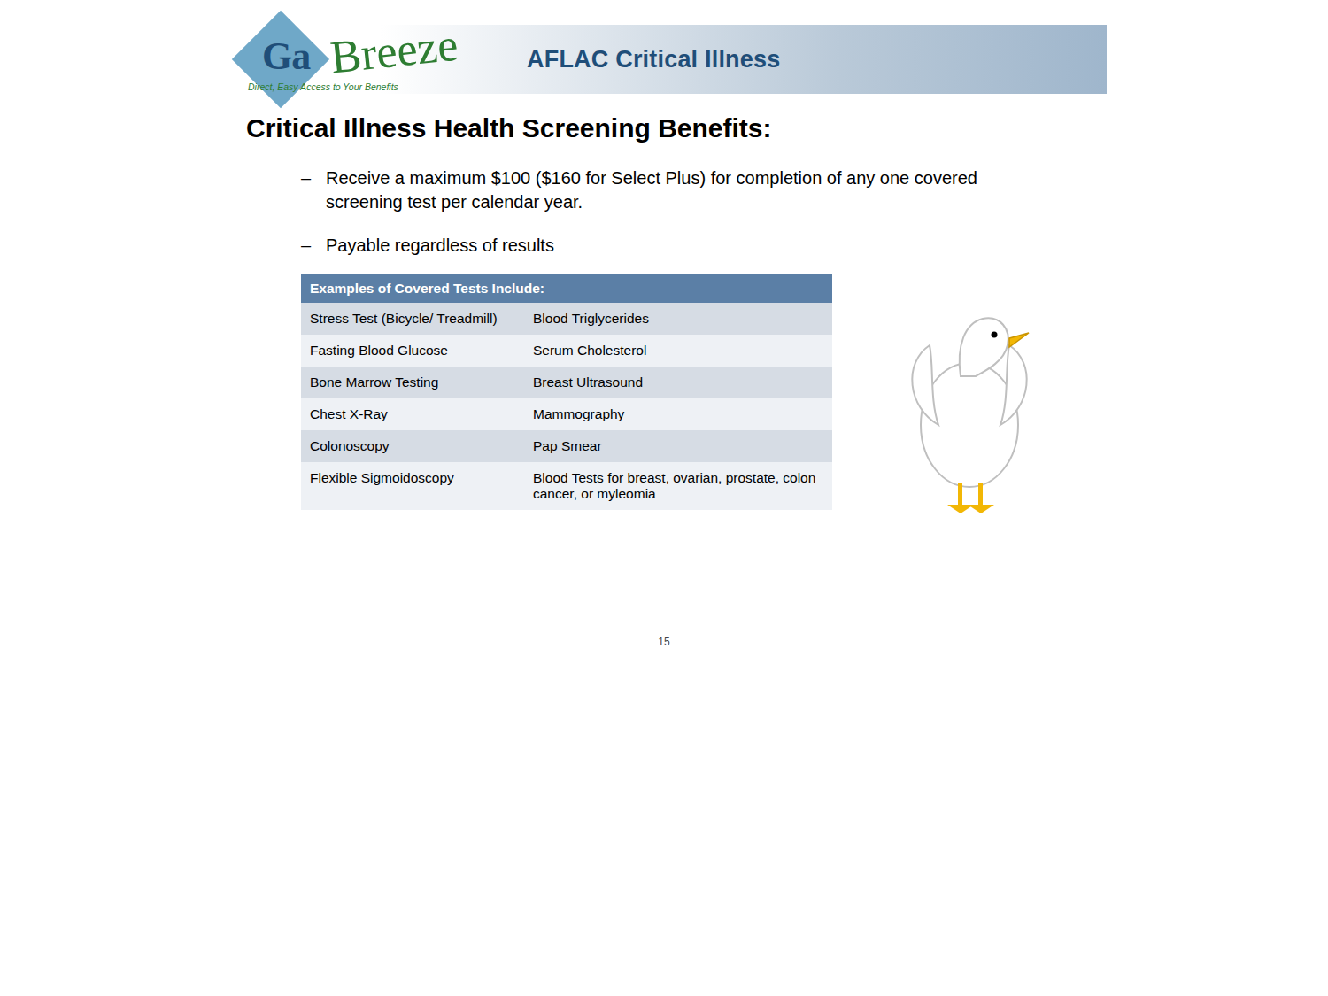AFLAC Critical Illness
Ga
Breeze
Direct, Easy Access to Your Benefits
Critical Illness Health Screening Benefits:
Receive a maximum $100 ($160 for Select Plus) for completion of any one covered screening test per calendar year.
Payable regardless of results
| Examples of Covered Tests Include: |
| --- |
| Stress Test (Bicycle/ Treadmill) | Blood Triglycerides |
| Fasting Blood Glucose | Serum Cholesterol |
| Bone Marrow Testing | Breast Ultrasound |
| Chest X-Ray | Mammography |
| Colonoscopy | Pap Smear |
| Flexible Sigmoidoscopy | Blood Tests for breast, ovarian, prostate, colon cancer, or myleomia |
15